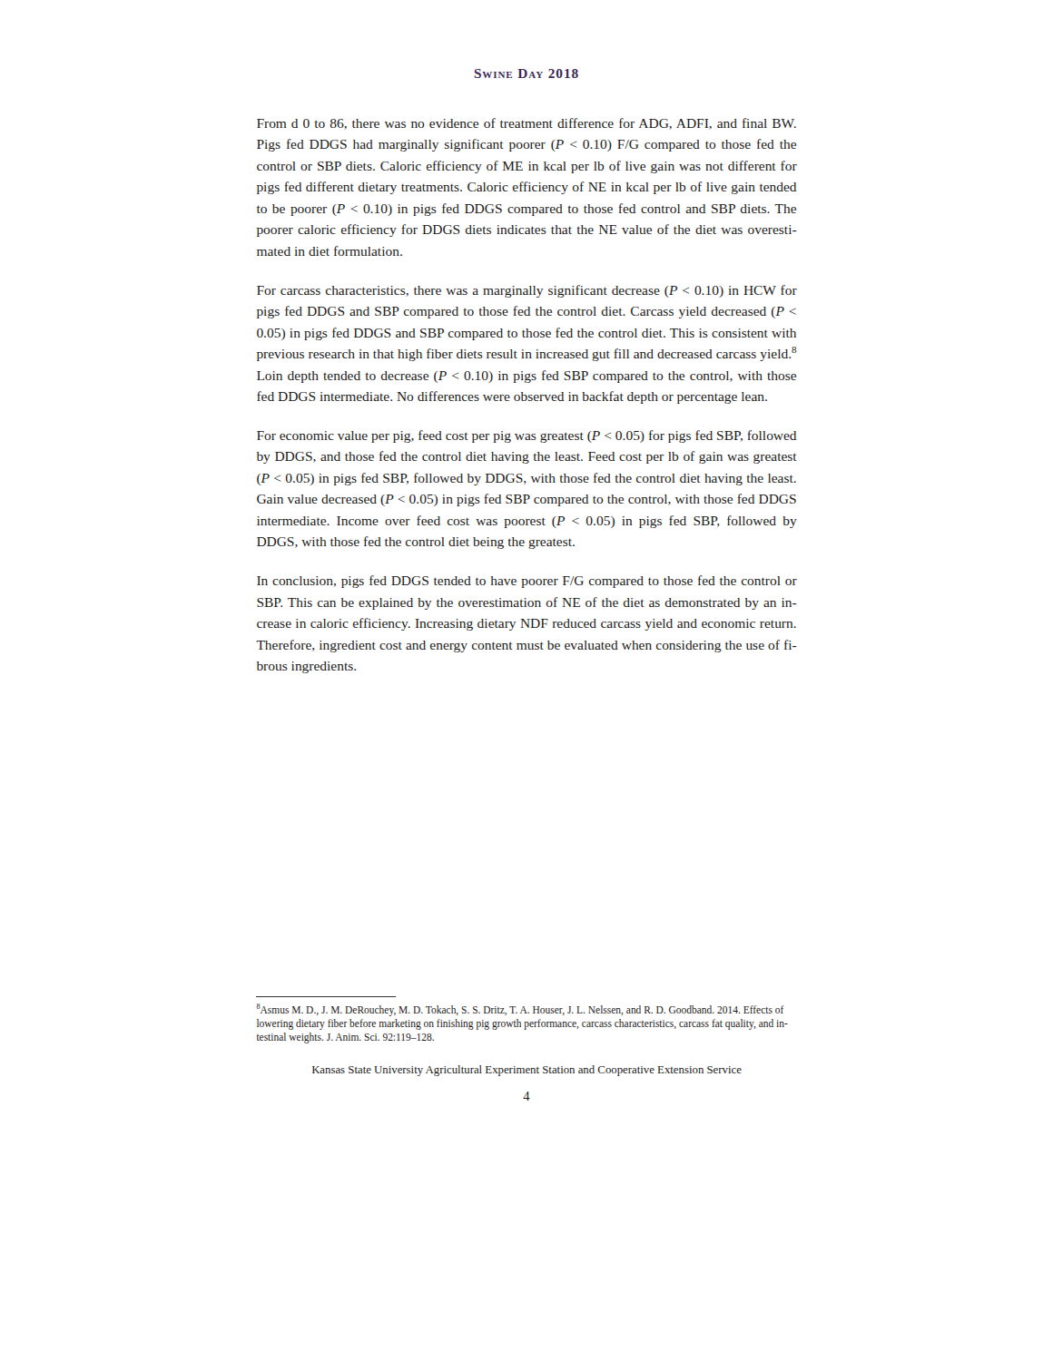Swine Day 2018
From d 0 to 86, there was no evidence of treatment difference for ADG, ADFI, and final BW. Pigs fed DDGS had marginally significant poorer (P < 0.10) F/G compared to those fed the control or SBP diets. Caloric efficiency of ME in kcal per lb of live gain was not different for pigs fed different dietary treatments. Caloric efficiency of NE in kcal per lb of live gain tended to be poorer (P < 0.10) in pigs fed DDGS compared to those fed control and SBP diets. The poorer caloric efficiency for DDGS diets indicates that the NE value of the diet was overestimated in diet formulation.
For carcass characteristics, there was a marginally significant decrease (P < 0.10) in HCW for pigs fed DDGS and SBP compared to those fed the control diet. Carcass yield decreased (P < 0.05) in pigs fed DDGS and SBP compared to those fed the control diet. This is consistent with previous research in that high fiber diets result in increased gut fill and decreased carcass yield.8 Loin depth tended to decrease (P < 0.10) in pigs fed SBP compared to the control, with those fed DDGS intermediate. No differences were observed in backfat depth or percentage lean.
For economic value per pig, feed cost per pig was greatest (P < 0.05) for pigs fed SBP, followed by DDGS, and those fed the control diet having the least. Feed cost per lb of gain was greatest (P < 0.05) in pigs fed SBP, followed by DDGS, with those fed the control diet having the least. Gain value decreased (P < 0.05) in pigs fed SBP compared to the control, with those fed DDGS intermediate. Income over feed cost was poorest (P < 0.05) in pigs fed SBP, followed by DDGS, with those fed the control diet being the greatest.
In conclusion, pigs fed DDGS tended to have poorer F/G compared to those fed the control or SBP. This can be explained by the overestimation of NE of the diet as demonstrated by an increase in caloric efficiency. Increasing dietary NDF reduced carcass yield and economic return. Therefore, ingredient cost and energy content must be evaluated when considering the use of fibrous ingredients.
8Asmus M. D., J. M. DeRouchey, M. D. Tokach, S. S. Dritz, T. A. Houser, J. L. Nelssen, and R. D. Goodband. 2014. Effects of lowering dietary fiber before marketing on finishing pig growth performance, carcass characteristics, carcass fat quality, and intestinal weights. J. Anim. Sci. 92:119–128.
Kansas State University Agricultural Experiment Station and Cooperative Extension Service
4